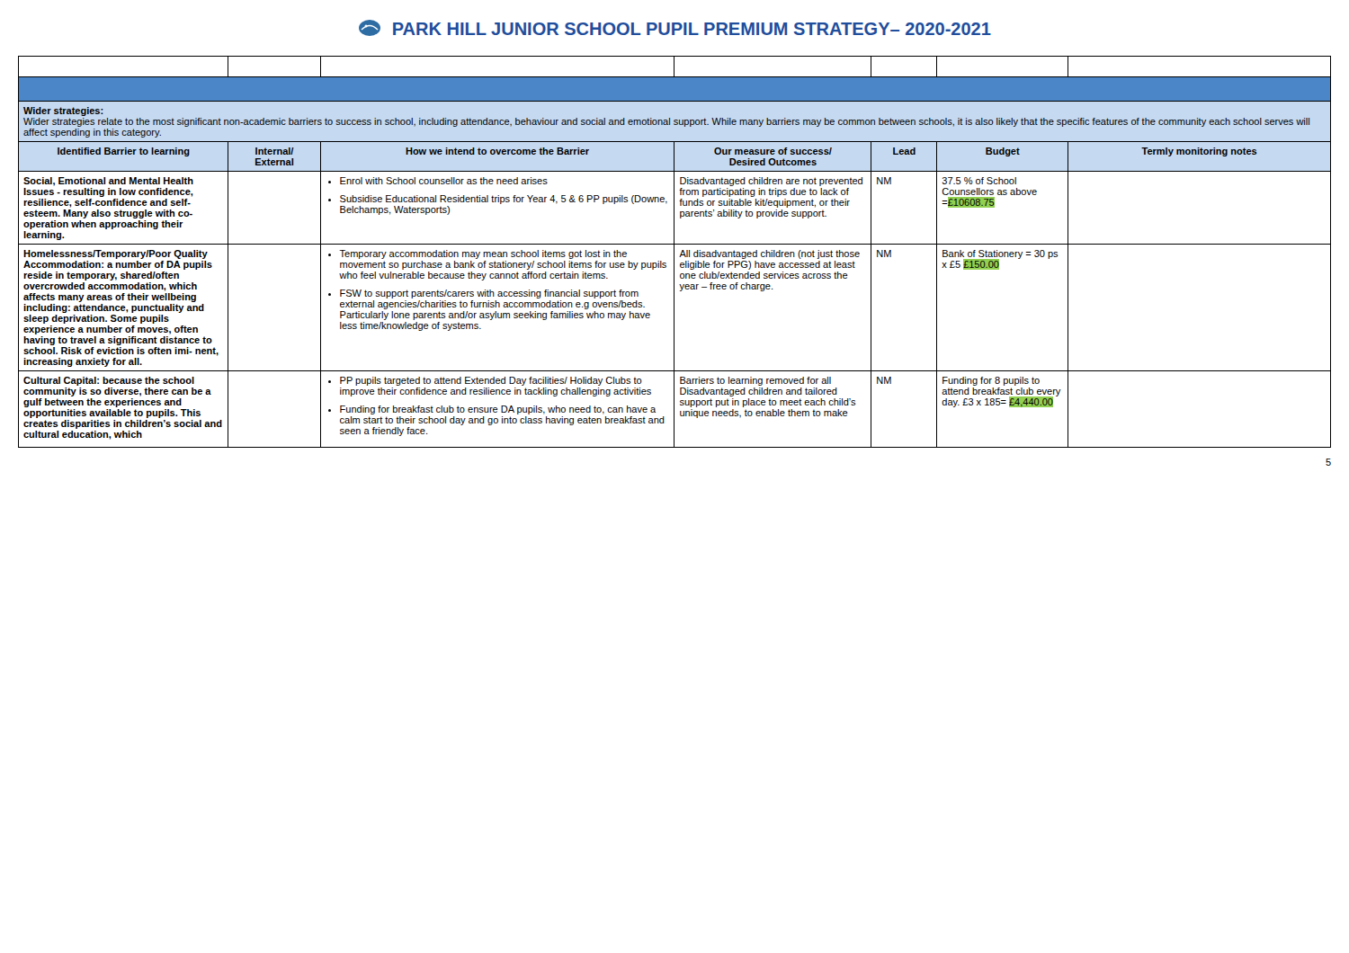PARK HILL JUNIOR SCHOOL PUPIL PREMIUM STRATEGY– 2020-2021
| Wider strategies: Wider strategies relate to the most significant non-academic barriers to success in school, including attendance, behaviour and social and emotional support. While many barriers may be common between schools, it is also likely that the specific features of the community each school serves will affect spending in this category. |
| Identified Barrier to learning | Internal/ External | How we intend to overcome the Barrier | Our measure of success/ Desired Outcomes | Lead | Budget | Termly monitoring notes |
| Social, Emotional and Mental Health Issues - resulting in low confidence, resilience, self-confidence and self-esteem. Many also struggle with co-operation when approaching their learning. | | Enrol with School counsellor as the need arises Subsidise Educational Residential trips for Year 4, 5 & 6 PP pupils (Downe, Belchamps, Watersports) | Disadvantaged children are not prevented from participating in trips due to lack of funds or suitable kit/equipment, or their parents’ ability to provide support. | NM | 37.5 % of School Counsellors as above = £10608.75 | |
| Homelessness/Temporary/Poor Quality Accommodation: a number of DA pupils reside in temporary, shared/often overcrowded accommodation, which affects many areas of their wellbeing including: attendance, punctuality and sleep deprivation. Some pupils experience a number of moves, often having to travel a significant distance to school. Risk of eviction is often imi- nent, increasing anxiety for all. | | Temporary accommodation may mean school items got lost in the movement so purchase a bank of stationery/ school items for use by pupils who feel vulnerable because they cannot afford certain items. FSW to support parents/carers with accessing financial support from external agencies/charities to furnish accommodation e.g ovens/beds. Particularly lone parents and/or asylum seeking families who may have less time/knowledge of systems. | All disadvantaged children (not just those eligible for PPG) have accessed at least one club/extended services across the year – free of charge. | NM | Bank of Stationery = 30 ps x £5 £150.00 | |
| Cultural Capital: because the school community is so diverse, there can be a gulf between the experiences and opportunities available to pupils. This creates disparities in children’s social and cultural education, which | | PP pupils targeted to attend Extended Day facilities/ Holiday Clubs to improve their confidence and resilience in tackling challenging activities Funding for breakfast club to ensure DA pupils, who need to, can have a calm start to their school day and go into class having eaten breakfast and seen a friendly face. | Barriers to learning removed for all Disadvantaged children and tailored support put in place to meet each child’s unique needs, to enable them to make | NM | Funding for 8 pupils to attend breakfast club every day. £3 x 185= £4,440.00 | |
5